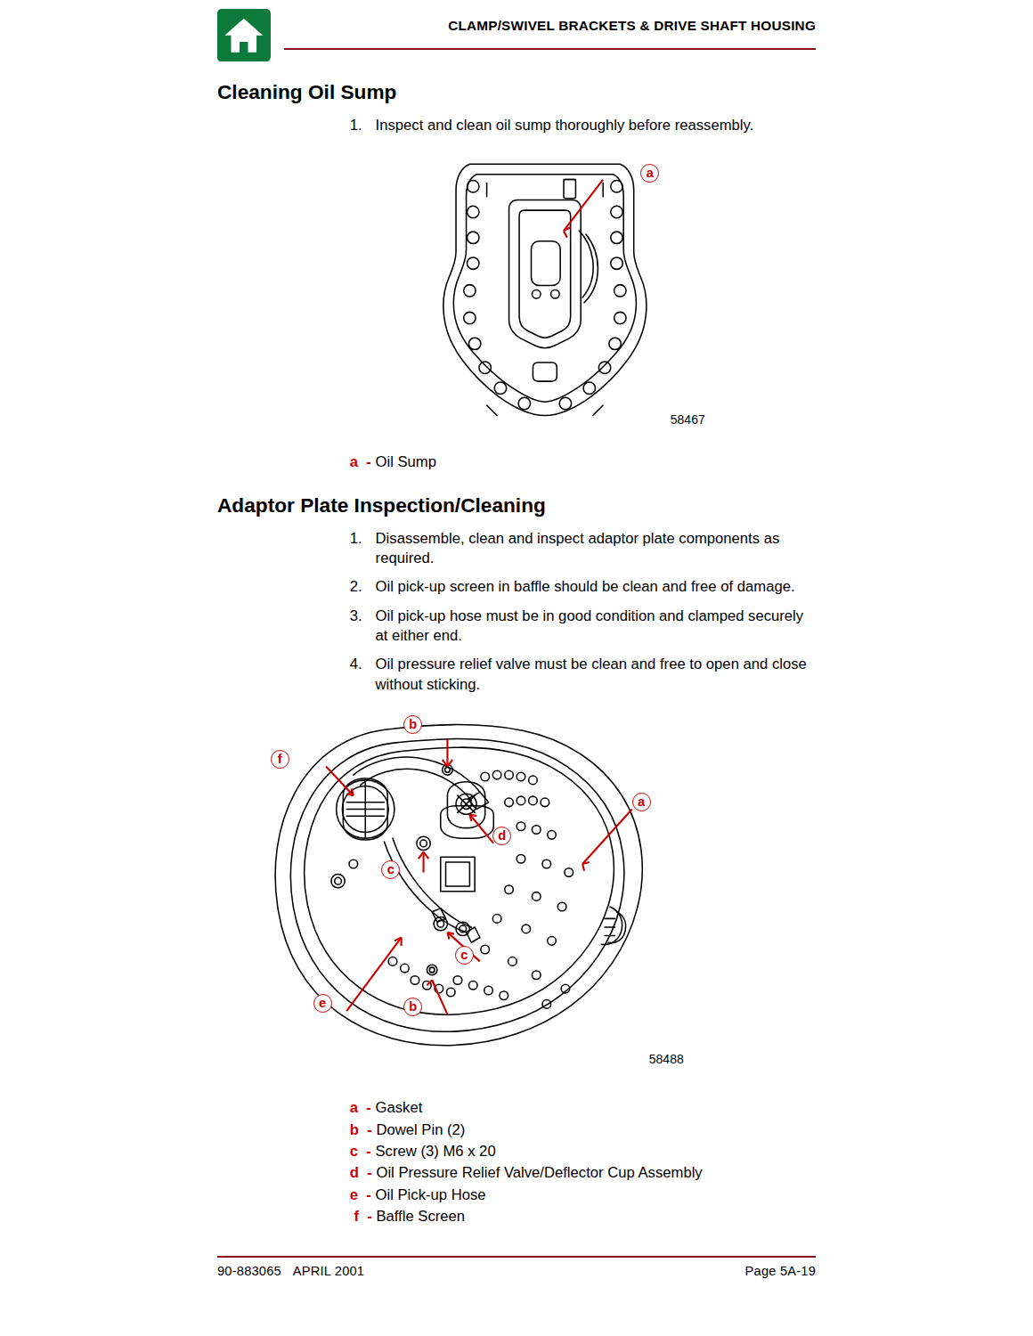CLAMP/SWIVEL BRACKETS & DRIVE SHAFT HOUSING
Cleaning Oil Sump
Inspect and clean oil sump thoroughly before reassembly.
a
58467
a - Oil Sump
Adaptor Plate Inspection/Cleaning
Disassemble, clean and inspect adaptor plate components as required.
Oil pick-up screen in baffle should be clean and free of damage.
Oil pick-up hose must be in good condition and clamped securely at either end.
Oil pressure relief valve must be clean and free to open and close without sticking.
b
f
a
d
c
c
e
b
58488
a - Gasket
b - Dowel Pin (2)
c - Screw (3) M6 x 20
d - Oil Pressure Relief Valve/Deflector Cup Assembly
e - Oil Pick-up Hose
f - Baffle Screen
90-883065 APRIL 2001
Page 5A-19